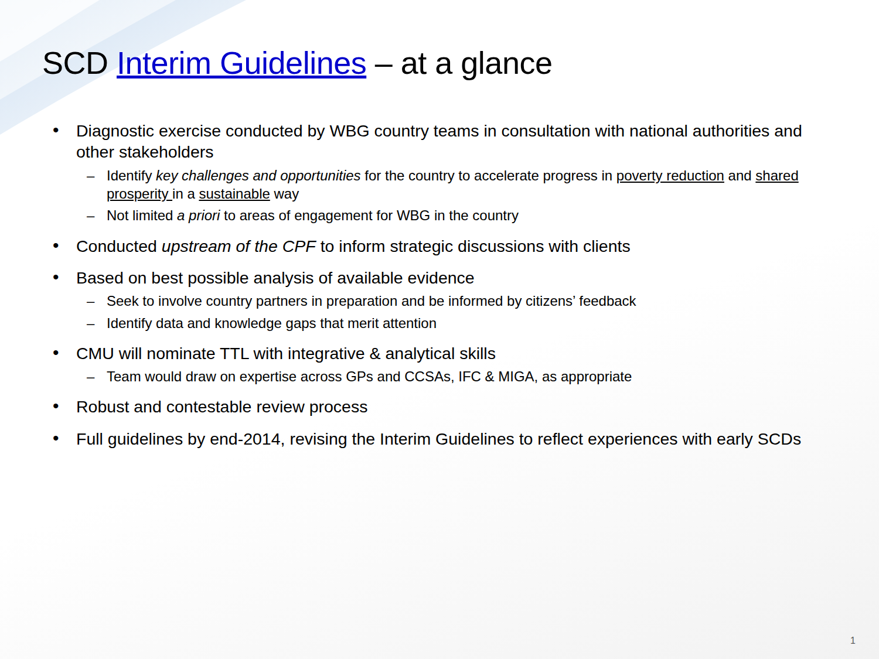SCD Interim Guidelines – at a glance
Diagnostic exercise conducted by WBG country teams in consultation with national authorities and other stakeholders
Identify key challenges and opportunities for the country to accelerate progress in poverty reduction and shared prosperity in a sustainable way
Not limited a priori to areas of engagement for WBG in the country
Conducted upstream of the CPF to inform strategic discussions with clients
Based on best possible analysis of available evidence
Seek to involve country partners in preparation and be informed by citizens’ feedback
Identify data and knowledge gaps that merit attention
CMU will nominate TTL with integrative & analytical skills
Team would draw on expertise across GPs and CCSAs, IFC & MIGA, as appropriate
Robust and contestable review process
Full guidelines by end-2014, revising the Interim Guidelines to reflect experiences with early SCDs
1